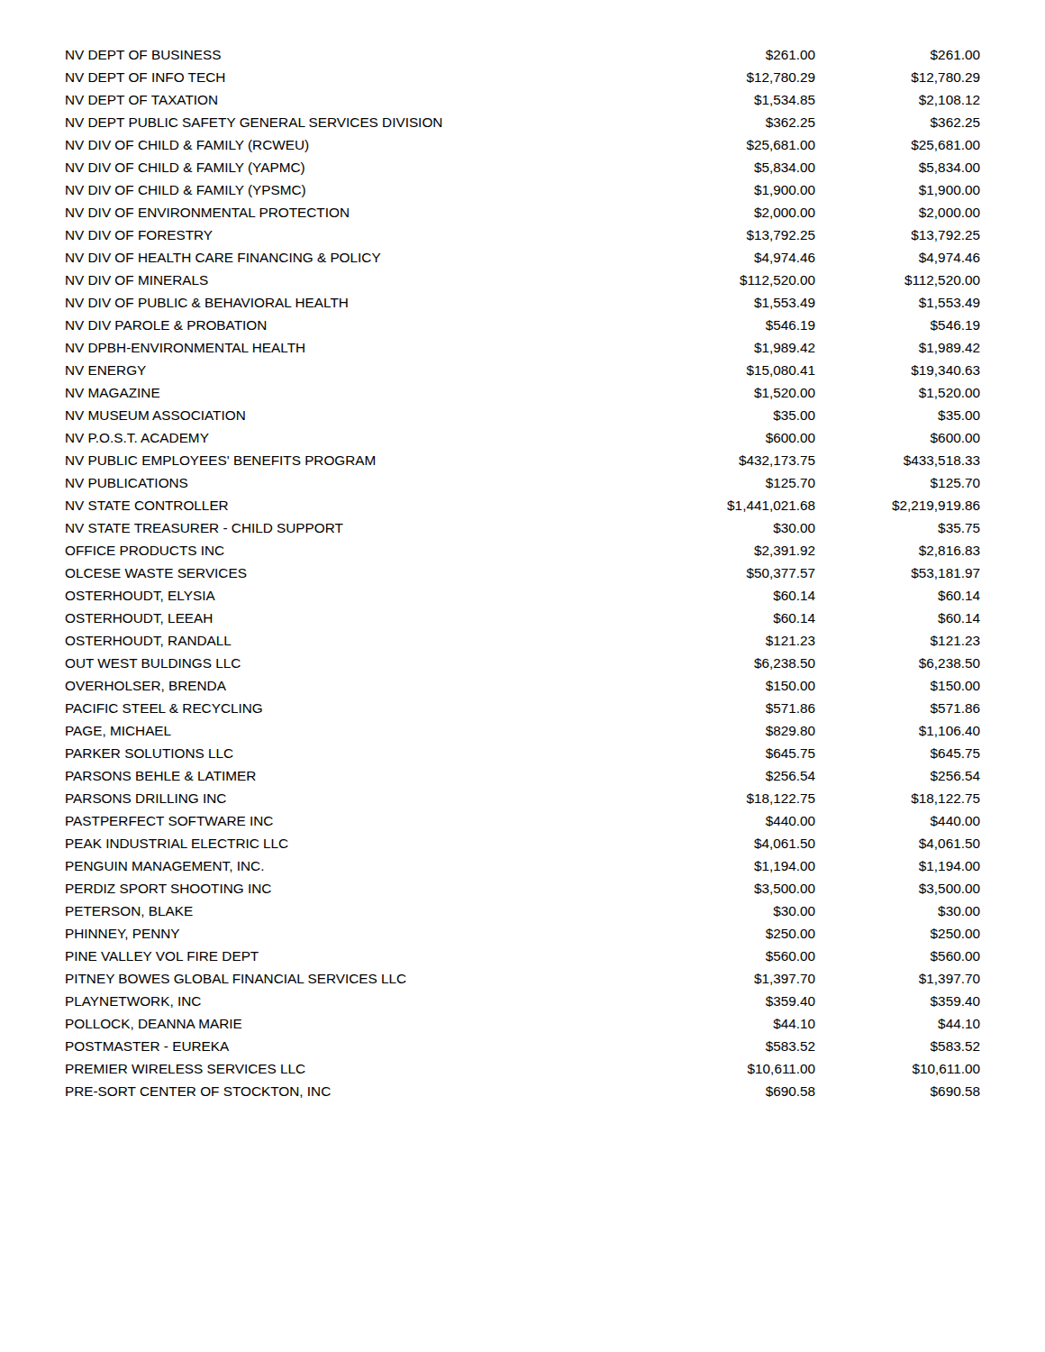| NV DEPT OF BUSINESS | $261.00 | $261.00 |
| NV DEPT OF INFO TECH | $12,780.29 | $12,780.29 |
| NV DEPT OF TAXATION | $1,534.85 | $2,108.12 |
| NV DEPT PUBLIC SAFETY GENERAL SERVICES DIVISION | $362.25 | $362.25 |
| NV DIV OF CHILD & FAMILY (RCWEU) | $25,681.00 | $25,681.00 |
| NV DIV OF CHILD & FAMILY (YAPMC) | $5,834.00 | $5,834.00 |
| NV DIV OF CHILD & FAMILY (YPSMC) | $1,900.00 | $1,900.00 |
| NV DIV OF ENVIRONMENTAL PROTECTION | $2,000.00 | $2,000.00 |
| NV DIV OF FORESTRY | $13,792.25 | $13,792.25 |
| NV DIV OF HEALTH CARE FINANCING & POLICY | $4,974.46 | $4,974.46 |
| NV DIV OF MINERALS | $112,520.00 | $112,520.00 |
| NV DIV OF PUBLIC & BEHAVIORAL HEALTH | $1,553.49 | $1,553.49 |
| NV DIV PAROLE & PROBATION | $546.19 | $546.19 |
| NV DPBH-ENVIRONMENTAL HEALTH | $1,989.42 | $1,989.42 |
| NV ENERGY | $15,080.41 | $19,340.63 |
| NV MAGAZINE | $1,520.00 | $1,520.00 |
| NV MUSEUM ASSOCIATION | $35.00 | $35.00 |
| NV P.O.S.T. ACADEMY | $600.00 | $600.00 |
| NV PUBLIC EMPLOYEES' BENEFITS PROGRAM | $432,173.75 | $433,518.33 |
| NV PUBLICATIONS | $125.70 | $125.70 |
| NV STATE CONTROLLER | $1,441,021.68 | $2,219,919.86 |
| NV STATE TREASURER - CHILD SUPPORT | $30.00 | $35.75 |
| OFFICE PRODUCTS INC | $2,391.92 | $2,816.83 |
| OLCESE WASTE SERVICES | $50,377.57 | $53,181.97 |
| OSTERHOUDT, ELYSIA | $60.14 | $60.14 |
| OSTERHOUDT, LEEAH | $60.14 | $60.14 |
| OSTERHOUDT, RANDALL | $121.23 | $121.23 |
| OUT WEST BULDINGS LLC | $6,238.50 | $6,238.50 |
| OVERHOLSER, BRENDA | $150.00 | $150.00 |
| PACIFIC STEEL & RECYCLING | $571.86 | $571.86 |
| PAGE, MICHAEL | $829.80 | $1,106.40 |
| PARKER SOLUTIONS LLC | $645.75 | $645.75 |
| PARSONS BEHLE & LATIMER | $256.54 | $256.54 |
| PARSONS DRILLING INC | $18,122.75 | $18,122.75 |
| PASTPERFECT SOFTWARE INC | $440.00 | $440.00 |
| PEAK INDUSTRIAL ELECTRIC LLC | $4,061.50 | $4,061.50 |
| PENGUIN MANAGEMENT, INC. | $1,194.00 | $1,194.00 |
| PERDIZ SPORT SHOOTING INC | $3,500.00 | $3,500.00 |
| PETERSON, BLAKE | $30.00 | $30.00 |
| PHINNEY, PENNY | $250.00 | $250.00 |
| PINE VALLEY VOL FIRE DEPT | $560.00 | $560.00 |
| PITNEY BOWES GLOBAL FINANCIAL SERVICES LLC | $1,397.70 | $1,397.70 |
| PLAYNETWORK, INC | $359.40 | $359.40 |
| POLLOCK, DEANNA MARIE | $44.10 | $44.10 |
| POSTMASTER - EUREKA | $583.52 | $583.52 |
| PREMIER WIRELESS SERVICES LLC | $10,611.00 | $10,611.00 |
| PRE-SORT CENTER OF STOCKTON, INC | $690.58 | $690.58 |